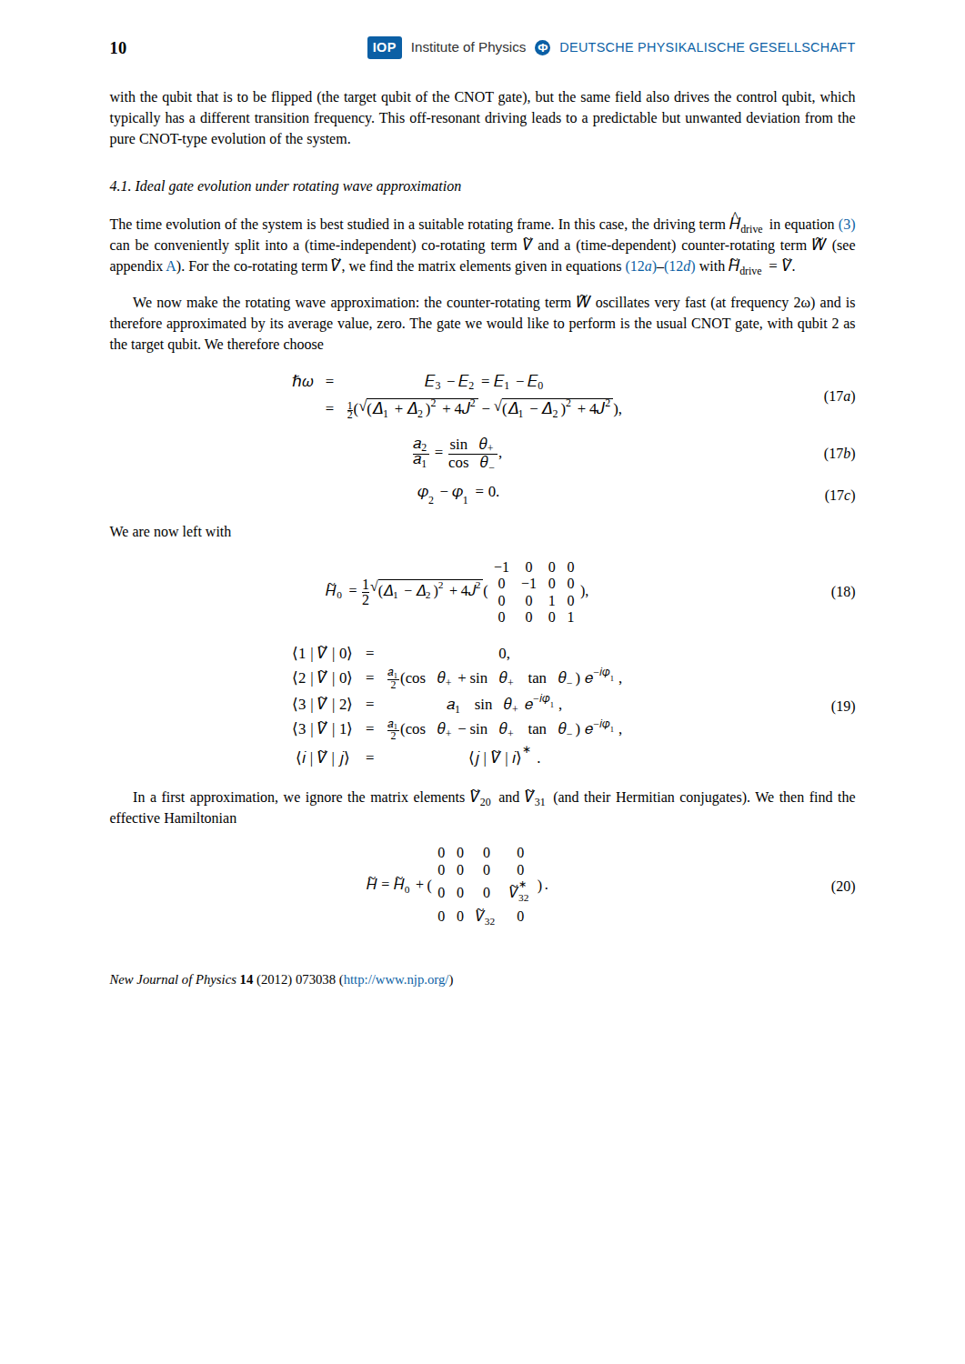10
IOP Institute of Physics Φ DEUTSCHE PHYSIKALISCHE GESELLSCHAFT
with the qubit that is to be flipped (the target qubit of the CNOT gate), but the same field also drives the control qubit, which typically has a different transition frequency. This off-resonant driving leads to a predictable but unwanted deviation from the pure CNOT-type evolution of the system.
4.1. Ideal gate evolution under rotating wave approximation
The time evolution of the system is best studied in a suitable rotating frame. In this case, the driving term H^drive in equation (3) can be conveniently split into a (time-independent) co-rotating term V~ and a (time-dependent) counter-rotating term W~ (see appendix A). For the co-rotating term V~, we find the matrix elements given in equations (12a)–(12d) with H~drive=V~.
We now make the rotating wave approximation: the counter-rotating term W~ oscillates very fast (at frequency 2ω) and is therefore approximated by its average value, zero. The gate we would like to perform is the usual CNOT gate, with qubit 2 as the target qubit. We therefore choose
ℏω = E3−E2=E1−E0 = 12 ( (Δ1+Δ2)2+4J2 − (Δ1−Δ2)2+4J2 ) ,
(17a)
a2a1 = sin θ+ cos θ− ,
(17b)
φ2−φ1=0.
(17c)
We are now left with
H~0 = 12 (Δ1−Δ2)2+4J2 ( −1000 0−100 0010 0001 ) ,
(18)
⟨1|V~|0⟩ = 0, ⟨2|V~|0⟩ = a12 (cos θ++sin θ+ tan θ−) e−iφ1 , ⟨3|V~|2⟩ = a1 sin θ+e−iφ1, ⟨3|V~|1⟩ = a12 (cos θ+−sin θ+ tan θ−) e−iφ1 , ⟨i|V~|j⟩ = ⟨j|V~|i⟩∗.
(19)
In a first approximation, we ignore the matrix elements V~20 and V~31 (and their Hermitian conjugates). We then find the effective Hamiltonian
H~ = H~0 + ( 0000 0000 000V~32∗ 00V~320 ) .
(20)
New Journal of Physics 14 (2012) 073038 (http://www.njp.org/)